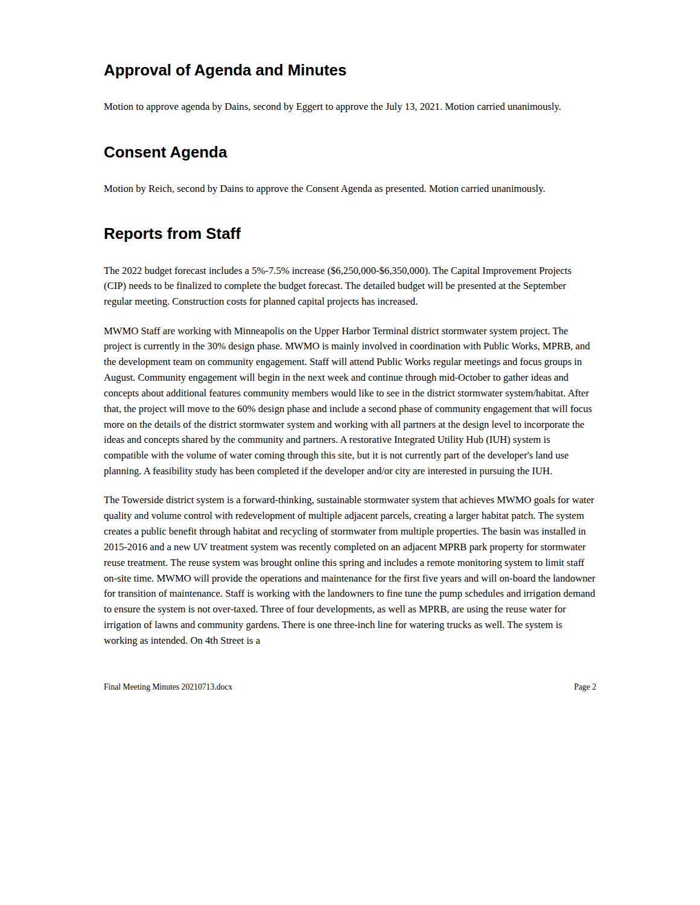Approval of Agenda and Minutes
Motion to approve agenda by Dains, second by Eggert to approve the July 13, 2021. Motion carried unanimously.
Consent Agenda
Motion by Reich, second by Dains to approve the Consent Agenda as presented. Motion carried unanimously.
Reports from Staff
The 2022 budget forecast includes a 5%-7.5% increase ($6,250,000-$6,350,000). The Capital Improvement Projects (CIP) needs to be finalized to complete the budget forecast. The detailed budget will be presented at the September regular meeting. Construction costs for planned capital projects has increased.
MWMO Staff are working with Minneapolis on the Upper Harbor Terminal district stormwater system project. The project is currently in the 30% design phase. MWMO is mainly involved in coordination with Public Works, MPRB, and the development team on community engagement. Staff will attend Public Works regular meetings and focus groups in August. Community engagement will begin in the next week and continue through mid-October to gather ideas and concepts about additional features community members would like to see in the district stormwater system/habitat. After that, the project will move to the 60% design phase and include a second phase of community engagement that will focus more on the details of the district stormwater system and working with all partners at the design level to incorporate the ideas and concepts shared by the community and partners. A restorative Integrated Utility Hub (IUH) system is compatible with the volume of water coming through this site, but it is not currently part of the developer's land use planning. A feasibility study has been completed if the developer and/or city are interested in pursuing the IUH.
The Towerside district system is a forward-thinking, sustainable stormwater system that achieves MWMO goals for water quality and volume control with redevelopment of multiple adjacent parcels, creating a larger habitat patch. The system creates a public benefit through habitat and recycling of stormwater from multiple properties. The basin was installed in 2015-2016 and a new UV treatment system was recently completed on an adjacent MPRB park property for stormwater reuse treatment. The reuse system was brought online this spring and includes a remote monitoring system to limit staff on-site time. MWMO will provide the operations and maintenance for the first five years and will on-board the landowner for transition of maintenance. Staff is working with the landowners to fine tune the pump schedules and irrigation demand to ensure the system is not over-taxed. Three of four developments, as well as MPRB, are using the reuse water for irrigation of lawns and community gardens. There is one three-inch line for watering trucks as well. The system is working as intended. On 4th Street is a
Final Meeting Minutes 20210713.docx Page 2